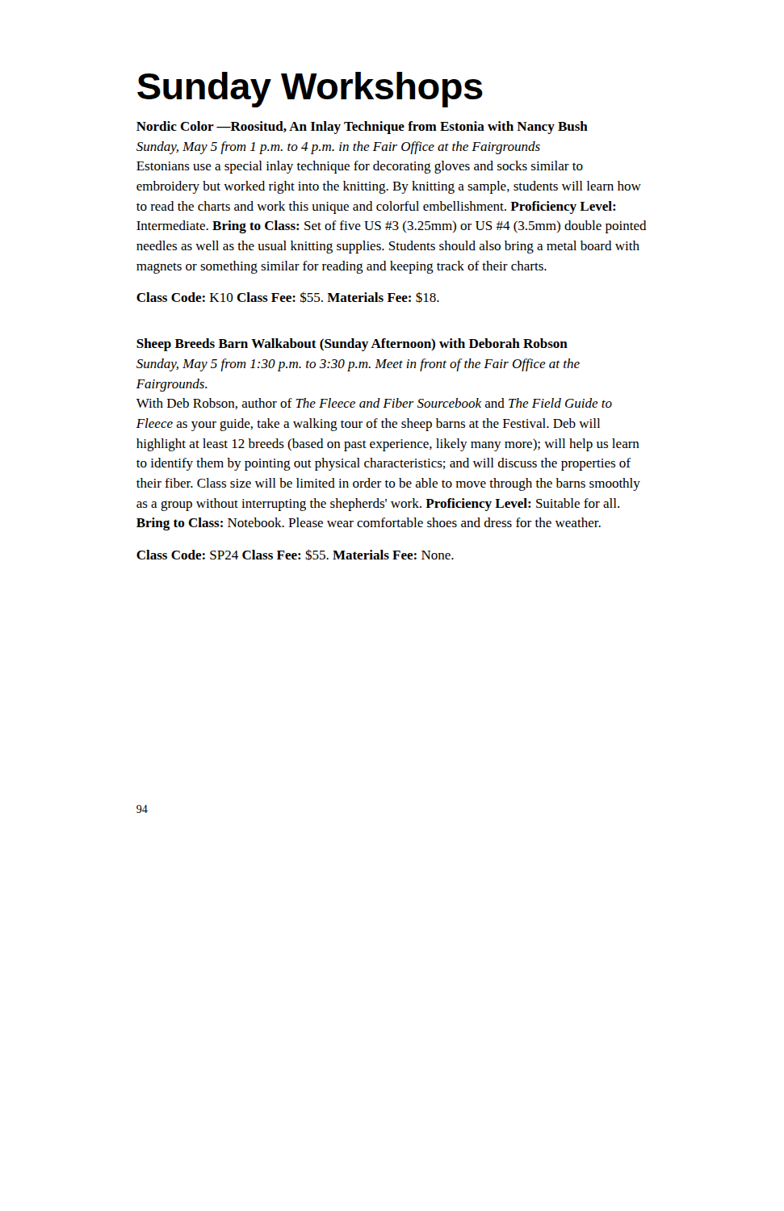Sunday Workshops
Nordic Color —Roositud, An Inlay Technique from Estonia with Nancy Bush
Sunday, May 5 from 1 p.m. to 4 p.m. in the Fair Office at the Fairgrounds
Estonians use a special inlay technique for decorating gloves and socks similar to embroidery but worked right into the knitting. By knitting a sample, students will learn how to read the charts and work this unique and colorful embellishment. Proficiency Level: Intermediate. Bring to Class: Set of five US #3 (3.25mm) or US #4 (3.5mm) double pointed needles as well as the usual knitting supplies. Students should also bring a metal board with magnets or something similar for reading and keeping track of their charts.
Class Code: K10 Class Fee: $55. Materials Fee: $18.
Sheep Breeds Barn Walkabout (Sunday Afternoon) with Deborah Robson
Sunday, May 5 from 1:30 p.m. to 3:30 p.m. Meet in front of the Fair Office at the Fairgrounds.
With Deb Robson, author of The Fleece and Fiber Sourcebook and The Field Guide to Fleece as your guide, take a walking tour of the sheep barns at the Festival. Deb will highlight at least 12 breeds (based on past experience, likely many more); will help us learn to identify them by pointing out physical characteristics; and will discuss the properties of their fiber. Class size will be limited in order to be able to move through the barns smoothly as a group without interrupting the shepherds' work. Proficiency Level: Suitable for all. Bring to Class: Notebook. Please wear comfortable shoes and dress for the weather.
Class Code: SP24 Class Fee: $55. Materials Fee: None.
94